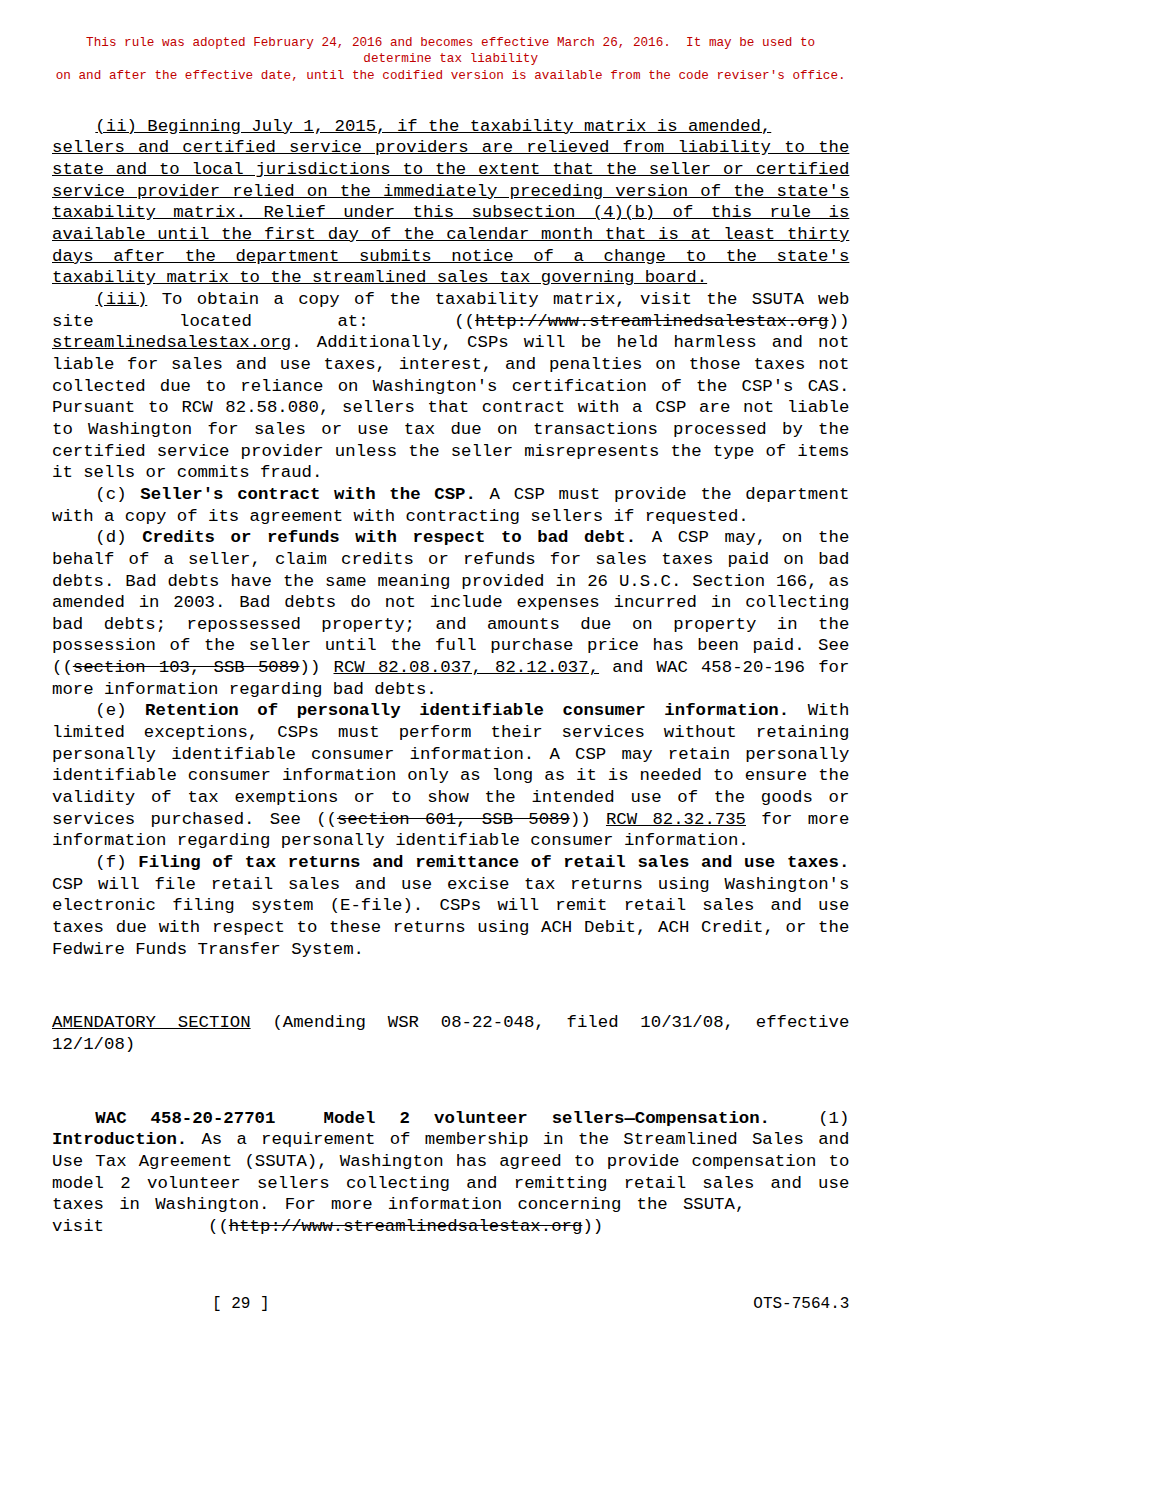This rule was adopted February 24, 2016 and becomes effective March 26, 2016. It may be used to determine tax liability
on and after the effective date, until the codified version is available from the code reviser's office.
(ii) Beginning July 1, 2015, if the taxability matrix is amended,
sellers and certified service providers are relieved from liability to the state and to local jurisdictions to the extent that the seller or certified service provider relied on the immediately preceding version of the state's taxability matrix. Relief under this subsection (4)(b) of this rule is available until the first day of the calendar month that is at least thirty days after the department submits notice of a change to the state's taxability matrix to the streamlined sales tax governing board.
(iii) To obtain a copy of the taxability matrix, visit the SSUTA web site located at: ((http://www.streamlinedsalestax.org)) streamlinedsalestax.org. Additionally, CSPs will be held harmless and not liable for sales and use taxes, interest, and penalties on those taxes not collected due to reliance on Washington's certification of the CSP's CAS. Pursuant to RCW 82.58.080, sellers that contract with a CSP are not liable to Washington for sales or use tax due on transactions processed by the certified service provider unless the seller misrepresents the type of items it sells or commits fraud.
(c) Seller's contract with the CSP. A CSP must provide the department with a copy of its agreement with contracting sellers if requested.
(d) Credits or refunds with respect to bad debt. A CSP may, on the behalf of a seller, claim credits or refunds for sales taxes paid on bad debts. Bad debts have the same meaning provided in 26 U.S.C. Section 166, as amended in 2003. Bad debts do not include expenses incurred in collecting bad debts; repossessed property; and amounts due on property in the possession of the seller until the full purchase price has been paid. See ((section 103, SSB 5089)) RCW 82.08.037, 82.12.037, and WAC 458-20-196 for more information regarding bad debts.
(e) Retention of personally identifiable consumer information. With limited exceptions, CSPs must perform their services without retaining personally identifiable consumer information. A CSP may retain personally identifiable consumer information only as long as it is needed to ensure the validity of tax exemptions or to show the intended use of the goods or services purchased. See ((section 601, SSB 5089)) RCW 82.32.735 for more information regarding personally identifiable consumer information.
(f) Filing of tax returns and remittance of retail sales and use taxes. CSP will file retail sales and use excise tax returns using Washington's electronic filing system (E-file). CSPs will remit retail sales and use taxes due with respect to these returns using ACH Debit, ACH Credit, or the Fedwire Funds Transfer System.
AMENDATORY SECTION (Amending WSR 08-22-048, filed 10/31/08, effective 12/1/08)
WAC 458-20-27701 Model 2 volunteer sellers—Compensation. (1) Introduction. As a requirement of membership in the Streamlined Sales and Use Tax Agreement (SSUTA), Washington has agreed to provide compensation to model 2 volunteer sellers collecting and remitting retail sales and use taxes in Washington. For more information concerning the SSUTA, visit ((http://www.streamlinedsalestax.org))
[ 29 ] OTS-7564.3